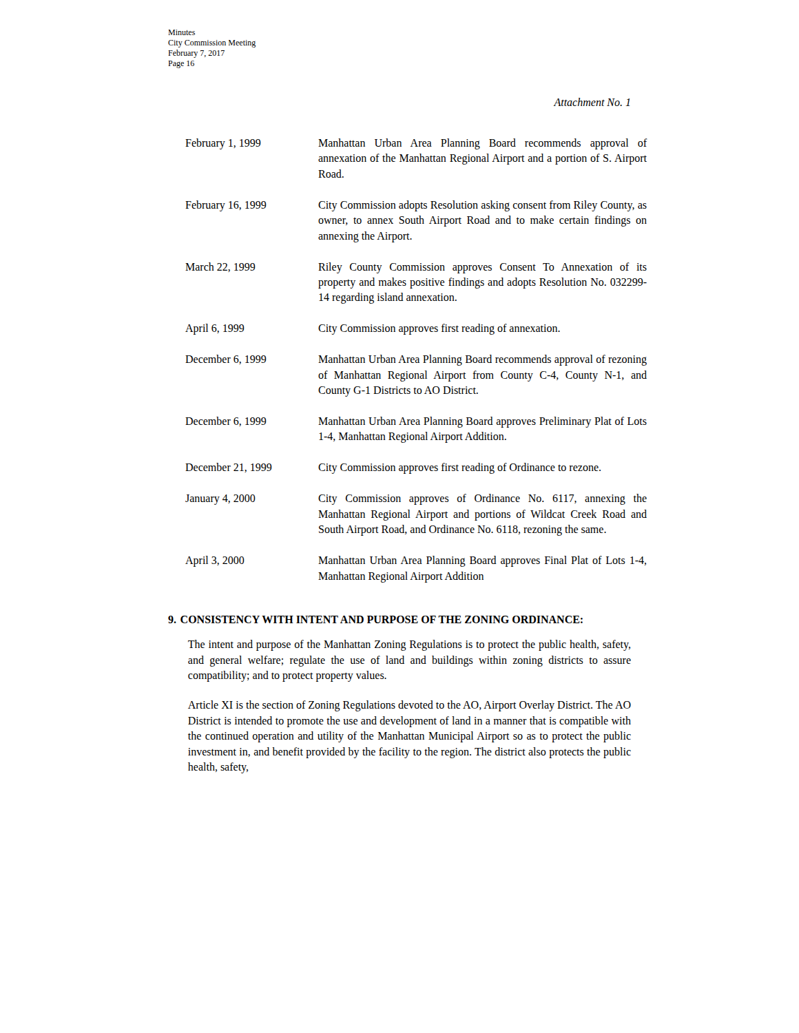Minutes
City Commission Meeting
February 7, 2017
Page 16
Attachment No. 1
| February 1, 1999 | Manhattan Urban Area Planning Board recommends approval of annexation of the Manhattan Regional Airport and a portion of S. Airport Road. |
| February 16, 1999 | City Commission adopts Resolution asking consent from Riley County, as owner, to annex South Airport Road and to make certain findings on annexing the Airport. |
| March 22, 1999 | Riley County Commission approves Consent To Annexation of its property and makes positive findings and adopts Resolution No. 032299-14 regarding island annexation. |
| April 6, 1999 | City Commission approves first reading of annexation. |
| December 6, 1999 | Manhattan Urban Area Planning Board recommends approval of rezoning of Manhattan Regional Airport from County C-4, County N-1, and County G-1 Districts to AO District. |
| December 6, 1999 | Manhattan Urban Area Planning Board approves Preliminary Plat of Lots 1-4, Manhattan Regional Airport Addition. |
| December 21, 1999 | City Commission approves first reading of Ordinance to rezone. |
| January 4, 2000 | City Commission approves of Ordinance No. 6117, annexing the Manhattan Regional Airport and portions of Wildcat Creek Road and South Airport Road, and Ordinance No. 6118, rezoning the same. |
| April 3, 2000 | Manhattan Urban Area Planning Board approves Final Plat of Lots 1-4, Manhattan Regional Airport Addition |
9. CONSISTENCY WITH INTENT AND PURPOSE OF THE ZONING ORDINANCE:
The intent and purpose of the Manhattan Zoning Regulations is to protect the public health, safety, and general welfare; regulate the use of land and buildings within zoning districts to assure compatibility; and to protect property values.
Article XI is the section of Zoning Regulations devoted to the AO, Airport Overlay District. The AO District is intended to promote the use and development of land in a manner that is compatible with the continued operation and utility of the Manhattan Municipal Airport so as to protect the public investment in, and benefit provided by the facility to the region. The district also protects the public health, safety,